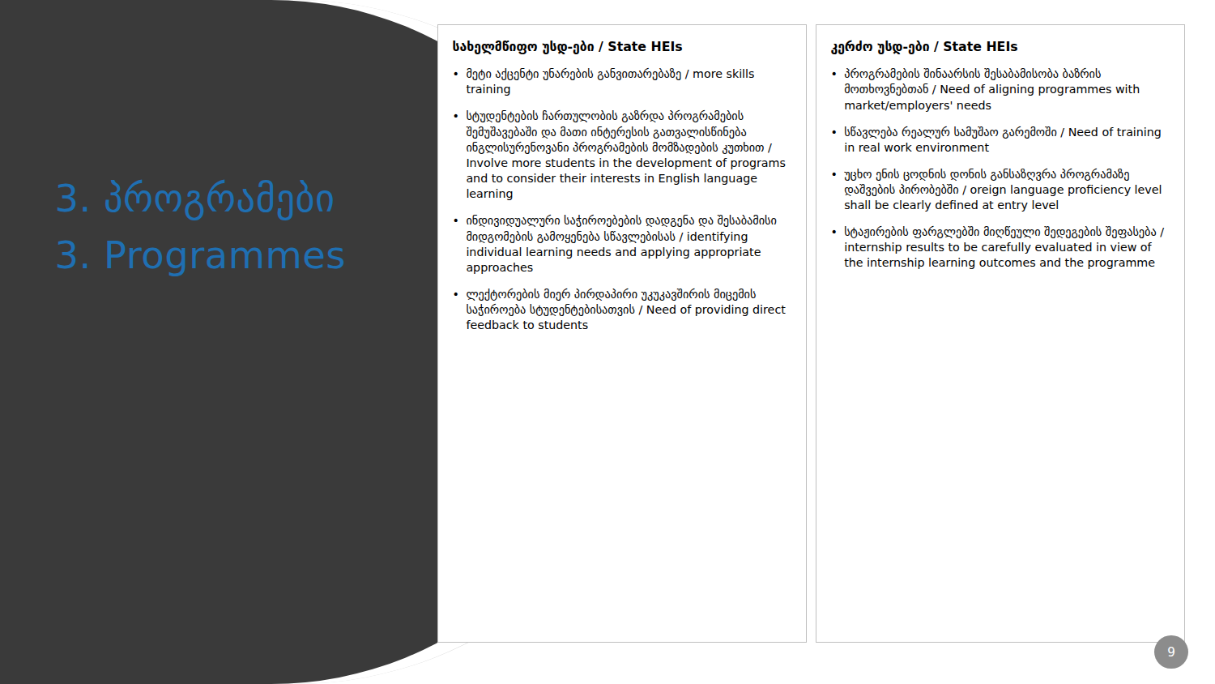3. პროგრამები
3. Programmes
სახელმწიფო უსდ-ები / State HEIs
მეტი აქცენტი უნარების განვითარებაზე / more skills training
სტუდენტების ჩართულობის გაზრდა პროგრამების შემუშავებაში და მათი ინტერესის გათვალისწინება ინგლისურენოვანი პროგრამების მომზადების კუთხით / Involve more students in the development of programs and to consider their interests in English language learning
ინდივიდუალური საჭიროებების დადგენა და შესაბამისი მიდგომების გამოყენება სწავლებისას / identifying individual learning needs and applying appropriate approaches
ლექტორების მიერ პირდაპირი უკუკავშირის მიცემის საჭიროება სტუდენტებისათვის / Need of providing direct feedback to students
კერძო უსდ-ები / State HEIs
პროგრამების შინაარსის შესაბამისობა ბაზრის მოთხოვნებთან / Need of aligning programmes with market/employers' needs
სწავლება რეალურ სამუშაო გარემოში / Need of training in real work environment
უცხო ენის ცოდნის დონის განსაზღვრა პროგრამაზე დაშვების პირობებში / oreign language proficiency level shall be clearly defined at entry level
სტაჟირების ფარგლებში მიღწეული შედეგების შეფასება / internship results to be carefully evaluated in view of the internship learning outcomes and the programme
9